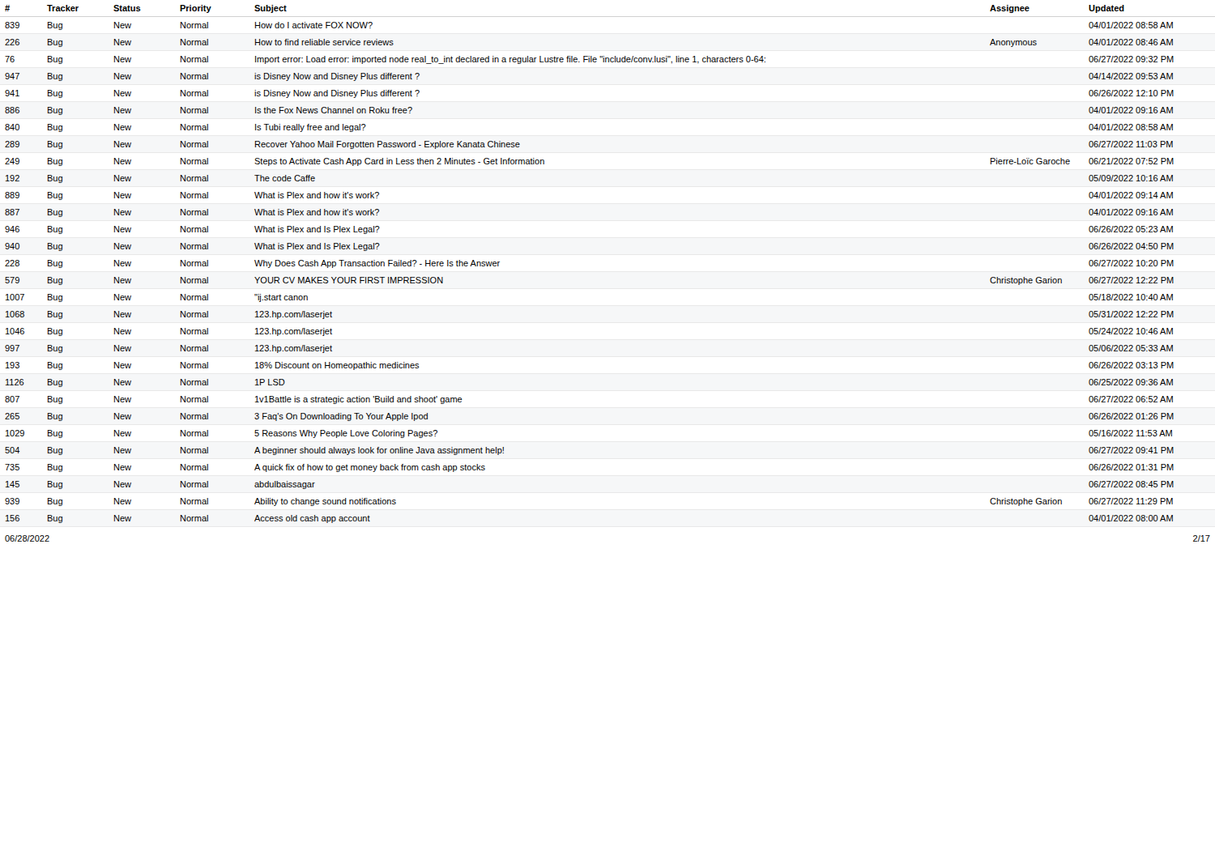| # | Tracker | Status | Priority | Subject | Assignee | Updated |
| --- | --- | --- | --- | --- | --- | --- |
| 839 | Bug | New | Normal | How do I activate FOX NOW? | | 04/01/2022 08:58 AM |
| 226 | Bug | New | Normal | How to find reliable service reviews | Anonymous | 04/01/2022 08:46 AM |
| 76 | Bug | New | Normal | Import error: Load error: imported node real_to_int declared in a regular Lustre file. File "include/conv.lusi", line 1, characters 0-64: | | 06/27/2022 09:32 PM |
| 947 | Bug | New | Normal | is Disney Now and Disney Plus different ? | | 04/14/2022 09:53 AM |
| 941 | Bug | New | Normal | is Disney Now and Disney Plus different ? | | 06/26/2022 12:10 PM |
| 886 | Bug | New | Normal | Is the Fox News Channel on Roku free? | | 04/01/2022 09:16 AM |
| 840 | Bug | New | Normal | Is Tubi really free and legal? | | 04/01/2022 08:58 AM |
| 289 | Bug | New | Normal | Recover Yahoo Mail Forgotten Password - Explore Kanata Chinese | | 06/27/2022 11:03 PM |
| 249 | Bug | New | Normal | Steps to Activate Cash App Card in Less then 2 Minutes - Get Information | Pierre-Loïc Garoche | 06/21/2022 07:52 PM |
| 192 | Bug | New | Normal | The code Caffe | | 05/09/2022 10:16 AM |
| 889 | Bug | New | Normal | What is Plex and how it's work? | | 04/01/2022 09:14 AM |
| 887 | Bug | New | Normal | What is Plex and how it's work? | | 04/01/2022 09:16 AM |
| 946 | Bug | New | Normal | What is Plex and Is Plex Legal? | | 06/26/2022 05:23 AM |
| 940 | Bug | New | Normal | What is Plex and Is Plex Legal? | | 06/26/2022 04:50 PM |
| 228 | Bug | New | Normal | Why Does Cash App Transaction Failed? - Here Is the Answer | | 06/27/2022 10:20 PM |
| 579 | Bug | New | Normal | YOUR CV MAKES YOUR FIRST IMPRESSION | Christophe Garion | 06/27/2022 12:22 PM |
| 1007 | Bug | New | Normal | "ij.start canon | | 05/18/2022 10:40 AM |
| 1068 | Bug | New | Normal | 123.hp.com/laserjet | | 05/31/2022 12:22 PM |
| 1046 | Bug | New | Normal | 123.hp.com/laserjet | | 05/24/2022 10:46 AM |
| 997 | Bug | New | Normal | 123.hp.com/laserjet | | 05/06/2022 05:33 AM |
| 193 | Bug | New | Normal | 18% Discount on Homeopathic medicines | | 06/26/2022 03:13 PM |
| 1126 | Bug | New | Normal | 1P LSD | | 06/25/2022 09:36 AM |
| 807 | Bug | New | Normal | 1v1Battle is a strategic action 'Build and shoot' game | | 06/27/2022 06:52 AM |
| 265 | Bug | New | Normal | 3 Faq's On Downloading To Your Apple Ipod | | 06/26/2022 01:26 PM |
| 1029 | Bug | New | Normal | 5 Reasons Why People Love Coloring Pages? | | 05/16/2022 11:53 AM |
| 504 | Bug | New | Normal | A beginner should always look for online Java assignment help! | | 06/27/2022 09:41 PM |
| 735 | Bug | New | Normal | A quick fix of how to get money back from cash app stocks | | 06/26/2022 01:31 PM |
| 145 | Bug | New | Normal | abdulbaissagar | | 06/27/2022 08:45 PM |
| 939 | Bug | New | Normal | Ability to change sound notifications | Christophe Garion | 06/27/2022 11:29 PM |
| 156 | Bug | New | Normal | Access old cash app account | | 04/01/2022 08:00 AM |
06/28/2022 2/17